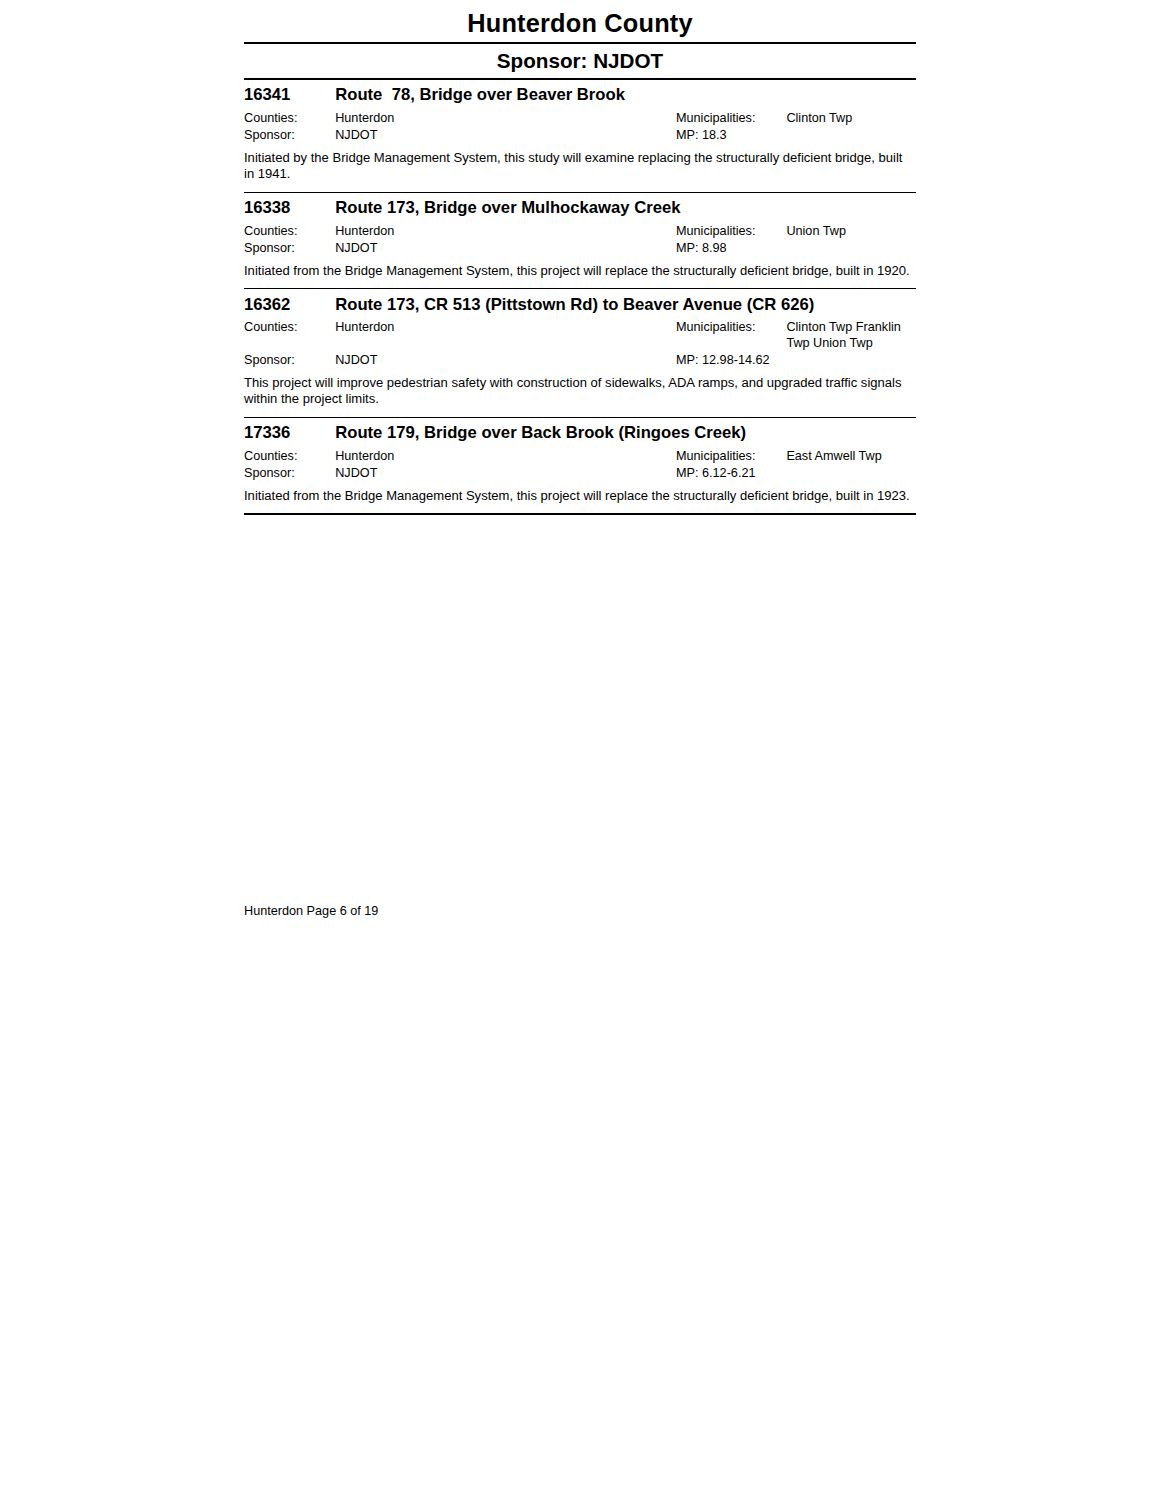Hunterdon County
Sponsor: NJDOT
16341 Route 78, Bridge over Beaver Brook
| Counties: | Hunterdon | Municipalities: | Clinton Twp |
| Sponsor: | NJDOT | MP: 18.3 | |
Initiated by the Bridge Management System, this study will examine replacing the structurally deficient bridge, built in 1941.
16338 Route 173, Bridge over Mulhockaway Creek
| Counties: | Hunterdon | Municipalities: | Union Twp |
| Sponsor: | NJDOT | MP: 8.98 | |
Initiated from the Bridge Management System, this project will replace the structurally deficient bridge, built in 1920.
16362 Route 173, CR 513 (Pittstown Rd) to Beaver Avenue (CR 626)
| Counties: | Hunterdon | Municipalities: | Clinton Twp Franklin Twp Union Twp |
| Sponsor: | NJDOT | MP: 12.98-14.62 | |
This project will improve pedestrian safety with construction of sidewalks, ADA ramps, and upgraded traffic signals within the project limits.
17336 Route 179, Bridge over Back Brook (Ringoes Creek)
| Counties: | Hunterdon | Municipalities: | East Amwell Twp |
| Sponsor: | NJDOT | MP: 6.12-6.21 | |
Initiated from the Bridge Management System, this project will replace the structurally deficient bridge, built in 1923.
Hunterdon Page 6 of 19